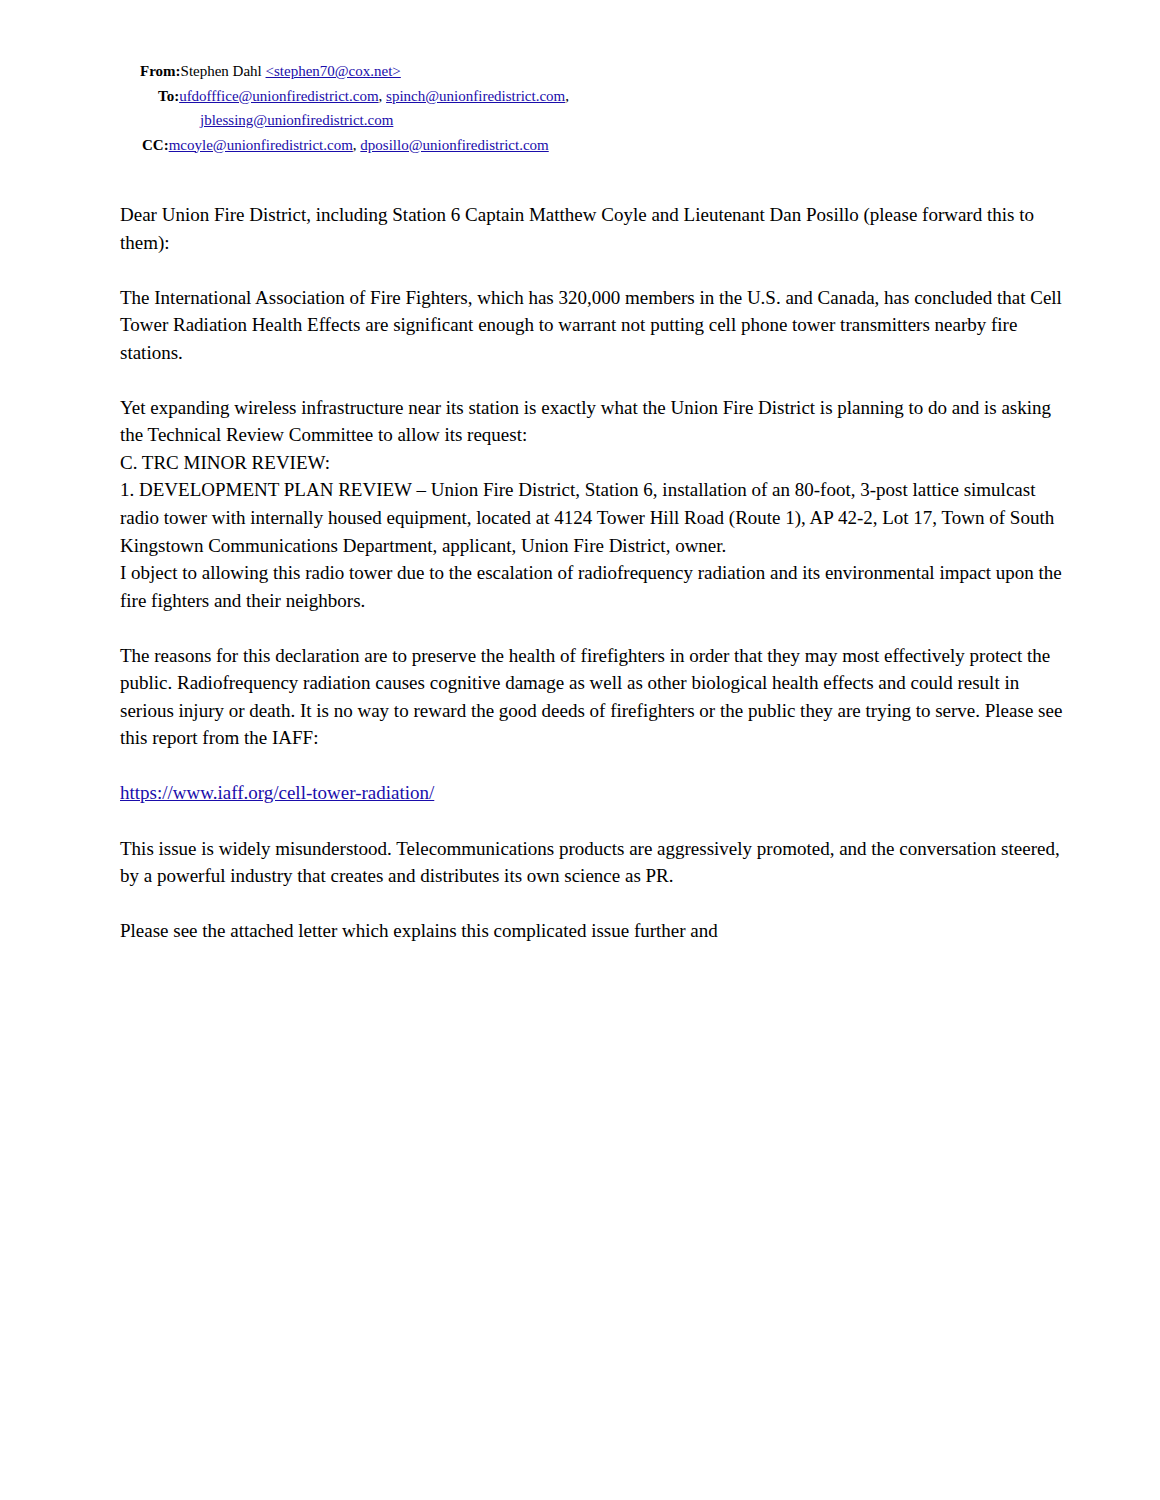From: Stephen Dahl <stephen70@cox.net>
To: ufdofffice@unionfiredistrict.com, spinch@unionfiredistrict.com,
jblessing@unionfiredistrict.com
CC: mcoyle@unionfiredistrict.com, dposillo@unionfiredistrict.com
Dear Union Fire District, including Station 6 Captain Matthew Coyle and Lieutenant Dan Posillo (please forward this to them):
The International Association of Fire Fighters, which has 320,000 members in the U.S. and Canada, has concluded that Cell Tower Radiation Health Effects are significant enough to warrant not putting cell phone tower transmitters nearby fire stations.
Yet expanding wireless infrastructure near its station is exactly what the Union Fire District is planning to do and is asking the Technical Review Committee to allow its request:
C. TRC MINOR REVIEW:
1. DEVELOPMENT PLAN REVIEW – Union Fire District, Station 6, installation of an 80-foot, 3-post lattice simulcast radio tower with internally housed equipment, located at 4124 Tower Hill Road (Route 1), AP 42-2, Lot 17, Town of South Kingstown Communications Department, applicant, Union Fire District, owner.
I object to allowing this radio tower due to the escalation of radiofrequency radiation and its environmental impact upon the fire fighters and their neighbors.
The reasons for this declaration are to preserve the health of firefighters in order that they may most effectively protect the public. Radiofrequency radiation causes cognitive damage as well as other biological health effects and could result in serious injury or death. It is no way to reward the good deeds of firefighters or the public they are trying to serve. Please see this report from the IAFF:
https://www.iaff.org/cell-tower-radiation/
This issue is widely misunderstood. Telecommunications products are aggressively promoted, and the conversation steered, by a powerful industry that creates and distributes its own science as PR.
Please see the attached letter which explains this complicated issue further and